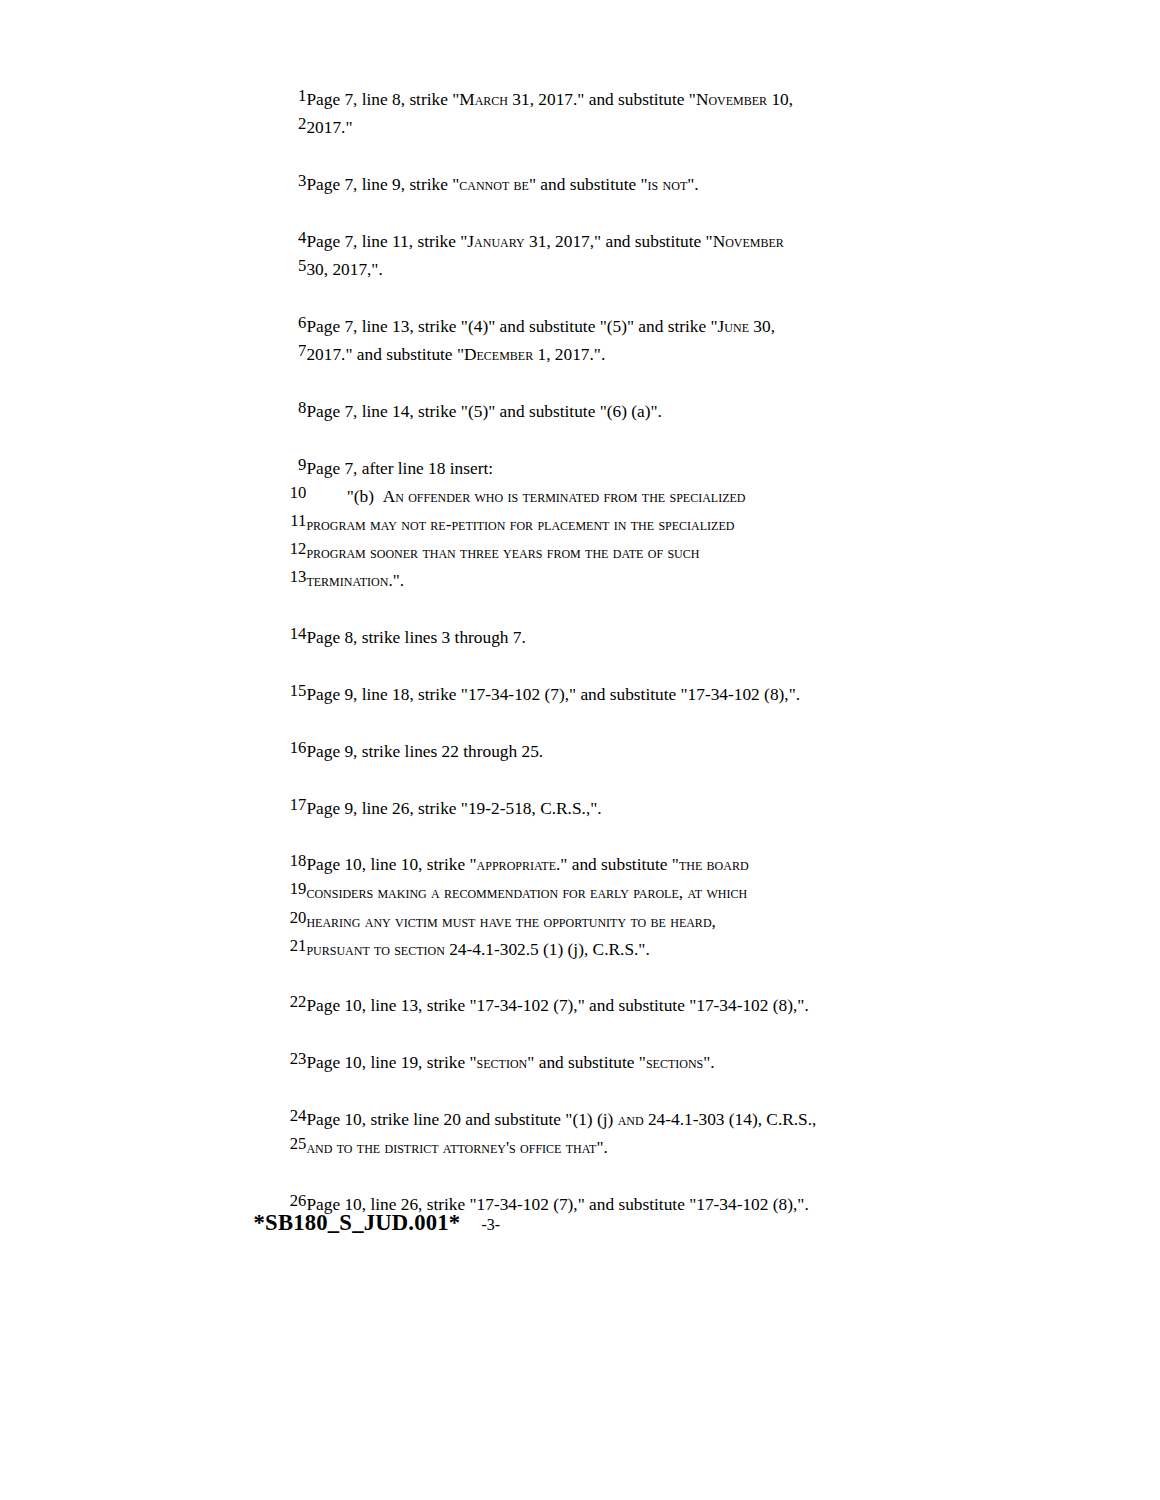| 1 | Page 7, line 8, strike " March 31, 2017." and substitute " November 10, |
| 2 | 2017." |
| 3 | Page 7, line 9, strike " cannot be " and substitute " is not ". |
| 4 | Page 7, line 11, strike " January 31, 2017," and substitute " November |
| 5 | 30, 2017,". |
| 6 | Page 7, line 13, strike "(4)" and substitute "(5)" and strike " June 30, |
| 7 | 2017." and substitute " December 1, 2017.". |
| 8 | Page 7, line 14, strike "(5)" and substitute "(6) (a)". |
| 9 | Page 7, after line 18 insert: |
| 10 | "(b) An offender who is terminated from the specialized |
| 11 | program may not re-petition for placement in the specialized |
| 12 | program sooner than three years from the date of such |
| 13 | termination .". |
| 14 | Page 8, strike lines 3 through 7. |
| 15 | Page 9, line 18, strike "17-34-102 (7)," and substitute "17-34-102 (8),". |
| 16 | Page 9, strike lines 22 through 25. |
| 17 | Page 9, line 26, strike "19-2-518, C.R.S.,". |
| 18 | Page 10, line 10, strike " appropriate ." and substitute " the board |
| 19 | considers making a recommendation for early parole, at which |
| 20 | hearing any victim must have the opportunity to be heard, |
| 21 | pursuant to section 24-4.1-302.5 (1) (j), C.R.S.". |
| 22 | Page 10, line 13, strike "17-34-102 (7)," and substitute "17-34-102 (8),". |
| 23 | Page 10, line 19, strike " section " and substitute " sections ". |
| 24 | Page 10, strike line 20 and substitute "(1) (j) and 24-4.1-303 (14), C.R.S., |
| 25 | and to the district attorney's office that ". |
| 26 | Page 10, line 26, strike "17-34-102 (7)," and substitute "17-34-102 (8),". |
*SB180_S_JUD.001*-3-